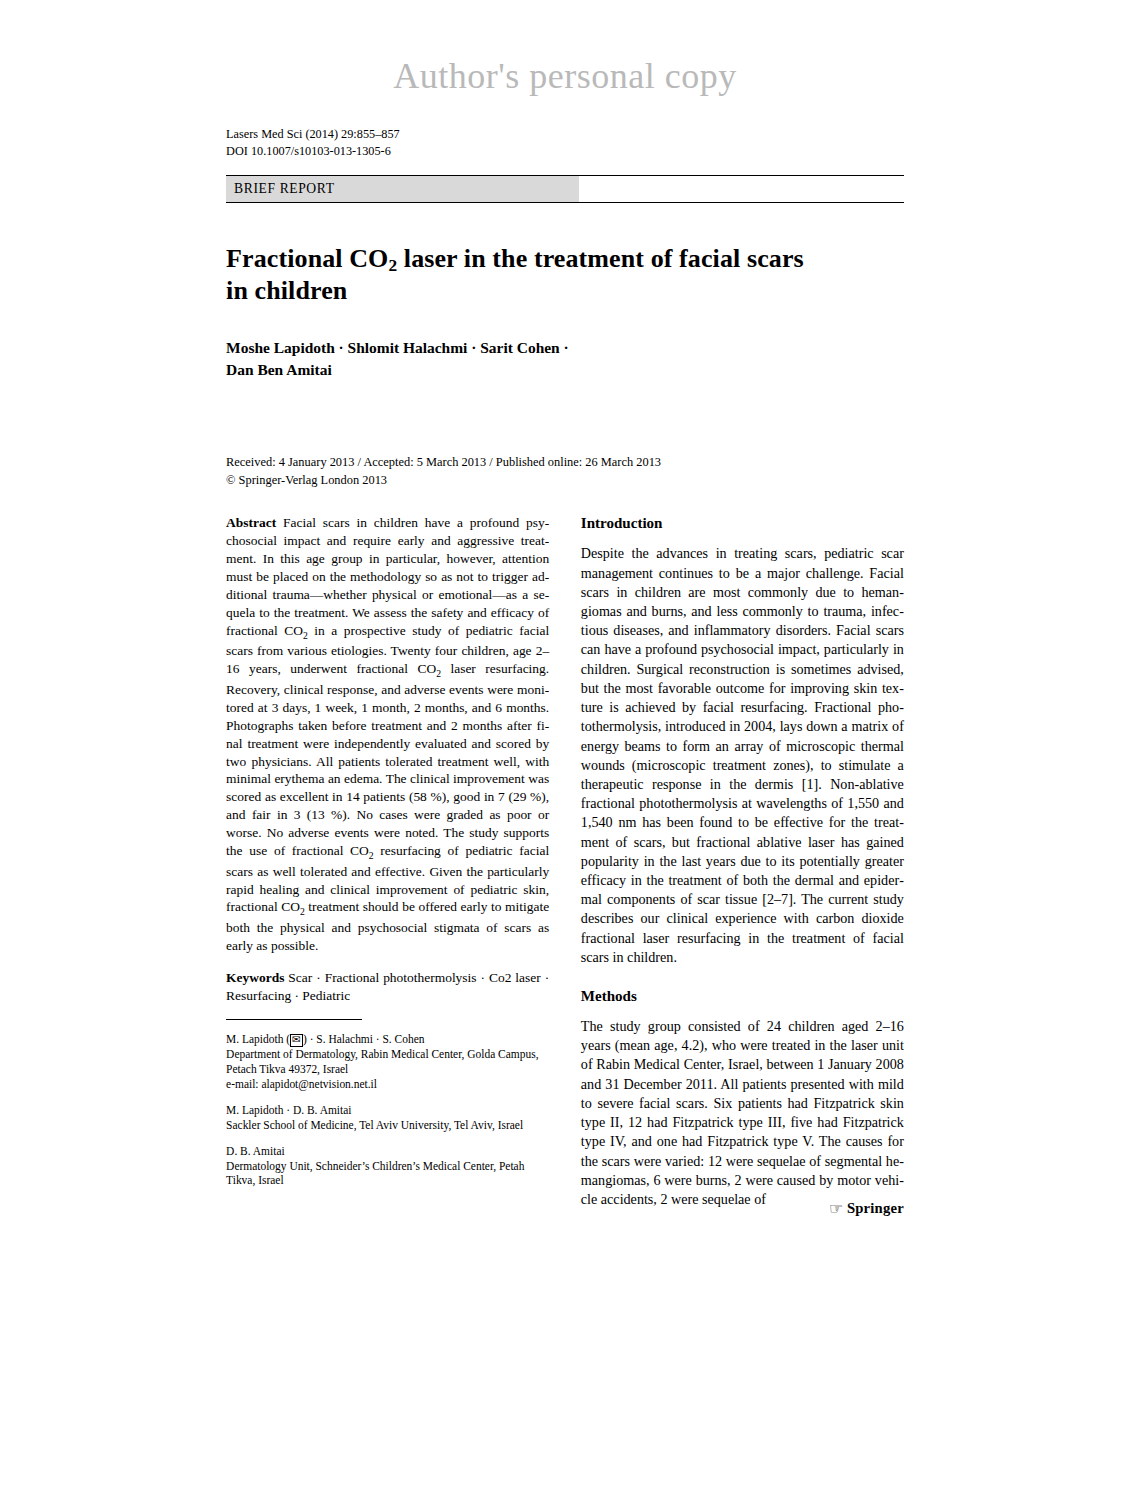Author's personal copy
Lasers Med Sci (2014) 29:855–857
DOI 10.1007/s10103-013-1305-6
Brief Report
Fractional CO2 laser in the treatment of facial scars
in children
Moshe Lapidoth · Shlomit Halachmi · Sarit Cohen ·
Dan Ben Amitai
Received: 4 January 2013 / Accepted: 5 March 2013 / Published online: 26 March 2013
© Springer-Verlag London 2013
Abstract Facial scars in children have a profound psychosocial impact and require early and aggressive treatment. In this age group in particular, however, attention must be placed on the methodology so as not to trigger additional trauma—whether physical or emotional—as a sequela to the treatment. We assess the safety and efficacy of fractional CO2 in a prospective study of pediatric facial scars from various etiologies. Twenty four children, age 2–16 years, underwent fractional CO2 laser resurfacing. Recovery, clinical response, and adverse events were monitored at 3 days, 1 week, 1 month, 2 months, and 6 months. Photographs taken before treatment and 2 months after final treatment were independently evaluated and scored by two physicians. All patients tolerated treatment well, with minimal erythema an edema. The clinical improvement was scored as excellent in 14 patients (58 %), good in 7 (29 %), and fair in 3 (13 %). No cases were graded as poor or worse. No adverse events were noted. The study supports the use of fractional CO2 resurfacing of pediatric facial scars as well tolerated and effective. Given the particularly rapid healing and clinical improvement of pediatric skin, fractional CO2 treatment should be offered early to mitigate both the physical and psychosocial stigmata of scars as early as possible.
Keywords Scar · Fractional photothermolysis · Co2 laser · Resurfacing · Pediatric
M. Lapidoth (✉) · S. Halachmi · S. Cohen
Department of Dermatology, Rabin Medical Center, Golda Campus, Petach Tikva 49372, Israel
e-mail: alapidot@netvision.net.il
M. Lapidoth · D. B. Amitai
Sackler School of Medicine, Tel Aviv University, Tel Aviv, Israel
D. B. Amitai
Dermatology Unit, Schneider’s Children’s Medical Center, Petah Tikva, Israel
Introduction
Despite the advances in treating scars, pediatric scar management continues to be a major challenge. Facial scars in children are most commonly due to hemangiomas and burns, and less commonly to trauma, infectious diseases, and inflammatory disorders. Facial scars can have a profound psychosocial impact, particularly in children. Surgical reconstruction is sometimes advised, but the most favorable outcome for improving skin texture is achieved by facial resurfacing. Fractional photothermolysis, introduced in 2004, lays down a matrix of energy beams to form an array of microscopic thermal wounds (microscopic treatment zones), to stimulate a therapeutic response in the dermis [1]. Non-ablative fractional photothermolysis at wavelengths of 1,550 and 1,540 nm has been found to be effective for the treatment of scars, but fractional ablative laser has gained popularity in the last years due to its potentially greater efficacy in the treatment of both the dermal and epidermal components of scar tissue [2–7]. The current study describes our clinical experience with carbon dioxide fractional laser resurfacing in the treatment of facial scars in children.
Methods
The study group consisted of 24 children aged 2–16 years (mean age, 4.2), who were treated in the laser unit of Rabin Medical Center, Israel, between 1 January 2008 and 31 December 2011. All patients presented with mild to severe facial scars. Six patients had Fitzpatrick skin type II, 12 had Fitzpatrick type III, five had Fitzpatrick type IV, and one had Fitzpatrick type V. The causes for the scars were varied: 12 were sequelae of segmental hemangiomas, 6 were burns, 2 were caused by motor vehicle accidents, 2 were sequelae of
☞ Springer